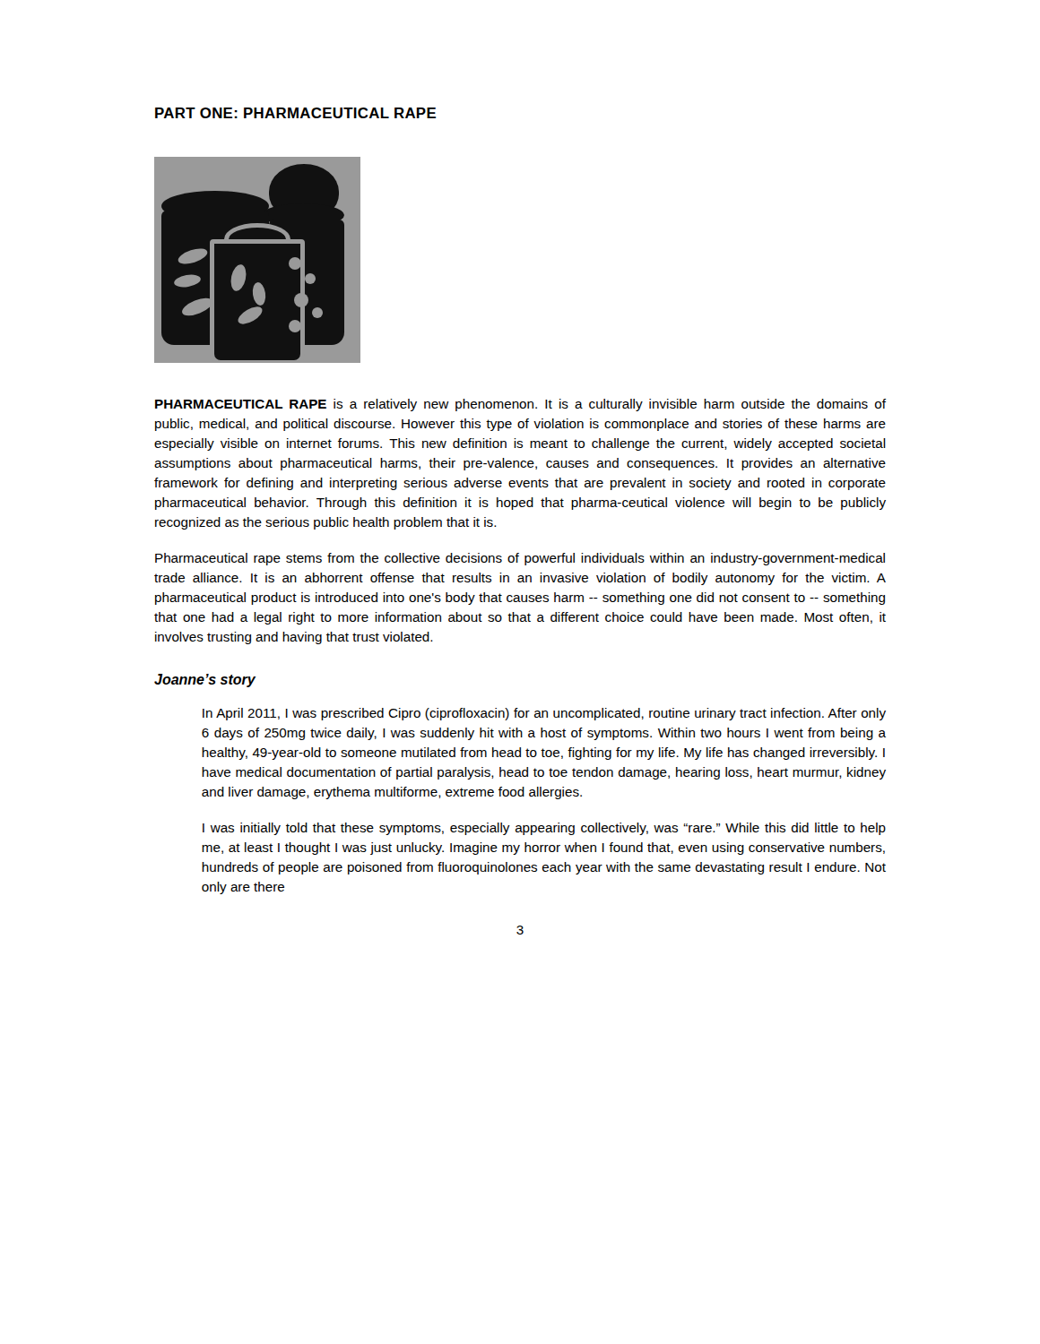PART ONE: PHARMACEUTICAL RAPE
PHARMACEUTICAL RAPE is a relatively new phenomenon. It is a culturally invisible harm outside the domains of public, medical, and political discourse. However this type of violation is commonplace and stories of these harms are especially visible on internet forums. This new definition is meant to challenge the current, widely accepted societal assumptions about pharmaceutical harms, their pre-valence, causes and consequences. It provides an alternative framework for defining and interpreting serious adverse events that are prevalent in society and rooted in corporate pharmaceutical behavior. Through this definition it is hoped that pharma-ceutical violence will begin to be publicly recognized as the serious public health problem that it is.
Pharmaceutical rape stems from the collective decisions of powerful individuals within an industry-government-medical trade alliance. It is an abhorrent offense that results in an invasive violation of bodily autonomy for the victim. A pharmaceutical product is introduced into one's body that causes harm -- something one did not consent to -- something that one had a legal right to more information about so that a different choice could have been made. Most often, it involves trusting and having that trust violated.
Joanne’s story
In April 2011, I was prescribed Cipro (ciprofloxacin) for an uncomplicated, routine urinary tract infection. After only 6 days of 250mg twice daily, I was suddenly hit with a host of symptoms. Within two hours I went from being a healthy, 49-year-old to someone mutilated from head to toe, fighting for my life. My life has changed irreversibly. I have medical documentation of partial paralysis, head to toe tendon damage, hearing loss, heart murmur, kidney and liver damage, erythema multiforme, extreme food allergies.
I was initially told that these symptoms, especially appearing collectively, was “rare.” While this did little to help me, at least I thought I was just unlucky. Imagine my horror when I found that, even using conservative numbers, hundreds of people are poisoned from fluoroquinolones each year with the same devastating result I endure. Not only are there
3